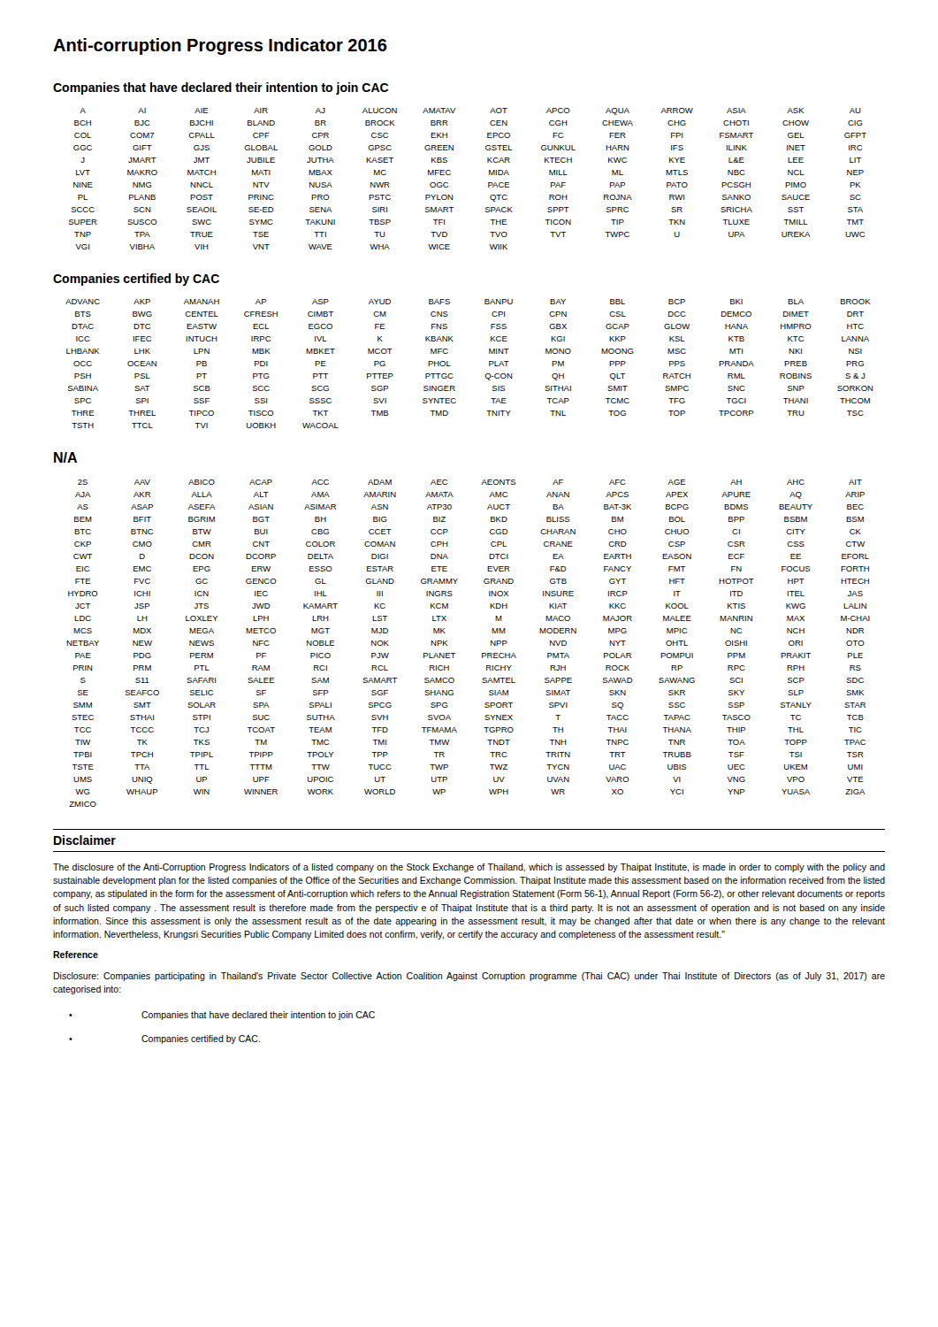Anti-corruption Progress Indicator 2016
Companies that have declared their intention to join CAC
| A | AI | AIE | AIR | AJ | ALUCON | AMATAV | AOT | APCO | AQUA | ARROW | ASIA | ASK | AU |
| BCH | BJC | BJCHI | BLAND | BR | BROCK | BRR | CEN | CGH | CHEWA | CHG | CHOTI | CHOW | CIG |
| COL | COM7 | CPALL | CPF | CPR | CSC | EKH | EPCO | FC | FER | FPI | FSMART | GEL | GFPT |
| GGC | GIFT | GJS | GLOBAL | GOLD | GPSC | GREEN | GSTEL | GUNKUL | HARN | IFS | ILINK | INET | IRC |
| J | JMART | JMT | JUBILE | JUTHA | KASET | KBS | KCAR | KTECH | KWC | KYE | L&E | LEE | LIT |
| LVT | MAKRO | MATCH | MATI | MBAX | MC | MFEC | MIDA | MILL | ML | MTLS | NBC | NCL | NEP |
| NINE | NMG | NNCL | NTV | NUSA | NWR | OGC | PACE | PAF | PAP | PATO | PCSGH | PIMO | PK |
| PL | PLANB | POST | PRINC | PRO | PSTC | PYLON | QTC | ROH | ROJNA | RWI | SANKO | SAUCE | SC |
| SCCC | SCN | SEAOIL | SE-ED | SENA | SIRI | SMART | SPACK | SPPT | SPRC | SR | SRICHA | SST | STA |
| SUPER | SUSCO | SWC | SYMC | TAKUNI | TBSP | TFI | THE | TICON | TIP | TKN | TLUXE | TMILL | TMT |
| TNP | TPA | TRUE | TSE | TTI | TU | TVD | TVO | TVT | TWPC | U | UPA | UREKA | UWC |
| VGI | VIBHA | VIH | VNT | WAVE | WHA | WICE | WIIK | | | | | | |
Companies certified by CAC
| ADVANC | AKP | AMANAH | AP | ASP | AYUD | BAFS | BANPU | BAY | BBL | BCP | BKI | BLA | BROOK |
| BTS | BWG | CENTEL | CFRESH | CIMBT | CM | CNS | CPI | CPN | CSL | DCC | DEMCO | DIMET | DRT |
| DTAC | DTC | EASTW | ECL | EGCO | FE | FNS | FSS | GBX | GCAP | GLOW | HANA | HMPRO | HTC |
| ICC | IFEC | INTUCH | IRPC | IVL | K | KBANK | KCE | KGI | KKP | KSL | KTB | KTC | LANNA |
| LHBANK | LHK | LPN | MBK | MBKET | MCOT | MFC | MINT | MONO | MOONG | MSC | MTI | NKI | NSI |
| OCC | OCEAN | PB | PDI | PE | PG | PHOL | PLAT | PM | PPP | PPS | PRANDA | PREB | PRG |
| PSH | PSL | PT | PTG | PTT | PTTEP | PTTGC | Q-CON | QH | QLT | RATCH | RML | ROBINS | S & J |
| SABINA | SAT | SCB | SCC | SCG | SGP | SINGER | SIS | SITHAI | SMIT | SMPC | SNC | SNP | SORKON |
| SPC | SPI | SSF | SSI | SSSC | SVI | SYNTEC | TAE | TCAP | TCMC | TFG | TGCI | THANI | THCOM |
| THRE | THREL | TIPCO | TISCO | TKT | TMB | TMD | TNITY | TNL | TOG | TOP | TPCORP | TRU | TSC |
| TSTH | TTCL | TVI | UOBKH | WACOAL | | | | | | | | | |
N/A
| 2S | AAV | ABICO | ACAP | ACC | ADAM | AEC | AEONTS | AF | AFC | AGE | AH | AHC | AIT |
| AJA | AKR | ALLA | ALT | AMA | AMARIN | AMATA | AMC | ANAN | APCS | APEX | APURE | AQ | ARIP |
| AS | ASAP | ASEFA | ASIAN | ASIMAR | ASN | ATP30 | AUCT | BA | BAT-3K | BCPG | BDMS | BEAUTY | BEC |
| BEM | BFIT | BGRIM | BGT | BH | BIG | BIZ | BKD | BLISS | BM | BOL | BPP | BSBM | BSM |
| BTC | BTNC | BTW | BUI | CBG | CCET | CCP | CGD | CHARAN | CHO | CHUO | CI | CITY | CK |
| CKP | CMO | CMR | CNT | COLOR | COMAN | CPH | CPL | CRANE | CRD | CSP | CSR | CSS | CTW |
| CWT | D | DCON | DCORP | DELTA | DIGI | DNA | DTCI | EA | EARTH | EASON | ECF | EE | EFORL |
| EIC | EMC | EPG | ERW | ESSO | ESTAR | ETE | EVER | F&D | FANCY | FMT | FN | FOCUS | FORTH |
| FTE | FVC | GC | GENCO | GL | GLAND | GRAMMY | GRAND | GTB | GYT | HFT | HOTPOT | HPT | HTECH |
| HYDRO | ICHI | ICN | IEC | IHL | III | INGRS | INOX | INSURE | IRCP | IT | ITD | ITEL | JAS |
| JCT | JSP | JTS | JWD | KAMART | KC | KCM | KDH | KIAT | KKC | KOOL | KTIS | KWG | LALIN |
| LDC | LH | LOXLEY | LPH | LRH | LST | LTX | M | MACO | MAJOR | MALEE | MANRIN | MAX | M-CHAI |
| MCS | MDX | MEGA | METCO | MGT | MJD | MK | MM | MODERN | MPG | MPIC | NC | NCH | NDR |
| NETBAY | NEW | NEWS | NFC | NOBLE | NOK | NPK | NPP | NVD | NYT | OHTL | OISHI | ORI | OTO |
| PAE | PDG | PERM | PF | PICO | PJW | PLANET | PRECHA | PMTA | POLAR | POMPUI | PPM | PRAKIT | PLE |
| PRIN | PRM | PTL | RAM | RCI | RCL | RICH | RICHY | RJH | ROCK | RP | RPC | RPH | RS |
| S | S11 | SAFARI | SALEE | SAM | SAMART | SAMCO | SAMTEL | SAPPE | SAWAD | SAWANG | SCI | SCP | SDC |
| SE | SEAFCO | SELIC | SF | SFP | SGF | SHANG | SIAM | SIMAT | SKN | SKR | SKY | SLP | SMK |
| SMM | SMT | SOLAR | SPA | SPALI | SPCG | SPG | SPORT | SPVI | SQ | SSC | SSP | STANLY | STAR |
| STEC | STHAI | STPI | SUC | SUTHA | SVH | SVOA | SYNEX | T | TACC | TAPAC | TASCO | TC | TCB |
| TCC | TCCC | TCJ | TCOAT | TEAM | TFD | TFMAMA | TGPRO | TH | THAI | THANA | THIP | THL | TIC |
| TIW | TK | TKS | TM | TMC | TMI | TMW | TNDT | TNH | TNPC | TNR | TOA | TOPP | TPAC |
| TPBI | TPCH | TPIPL | TPIPP | TPOLY | TPP | TR | TRC | TRITN | TRT | TRUBB | TSF | TSI | TSR |
| TSTE | TTA | TTL | TTTM | TTW | TUCC | TWP | TWZ | TYCN | UAC | UBIS | UEC | UKEM | UMI |
| UMS | UNIQ | UP | UPF | UPOIC | UT | UTP | UV | UVAN | VARO | VI | VNG | VPO | VTE |
| WG | WHAUP | WIN | WINNER | WORK | WORLD | WP | WPH | WR | XO | YCI | YNP | YUASA | ZIGA |
| ZMICO | | | | | | | | | | | | | |
Disclaimer
The disclosure of the Anti-Corruption Progress Indicators of a listed company on the Stock Exchange of Thailand, which is assessed by Thaipat Institute, is made in order to comply with the policy and sustainable development plan for the listed companies of the Office of the Securities and Exchange Commission. Thaipat Institute made this assessment based on the information received from the listed company, as stipulated in the form for the assessment of Anti-corruption which refers to the Annual Registration Statement (Form 56-1), Annual Report (Form 56-2), or other relevant documents or reports of such listed company . The assessment result is therefore made from the perspectiv e of Thaipat Institute that is a third party. It is not an assessment of operation and is not based on any inside information. Since this assessment is only the assessment result as of the date appearing in the assessment result, it may be changed after that date or when there is any change to the relevant information. Nevertheless, Krungsri Securities Public Company Limited does not confirm, verify, or certify the accuracy and completeness of the assessment result."
Reference
Disclosure: Companies participating in Thailand's Private Sector Collective Action Coalition Against Corruption programme (Thai CAC) under Thai Institute of Directors (as of July 31, 2017) are categorised into:
Companies that have declared their intention to join CAC
Companies certified by CAC.